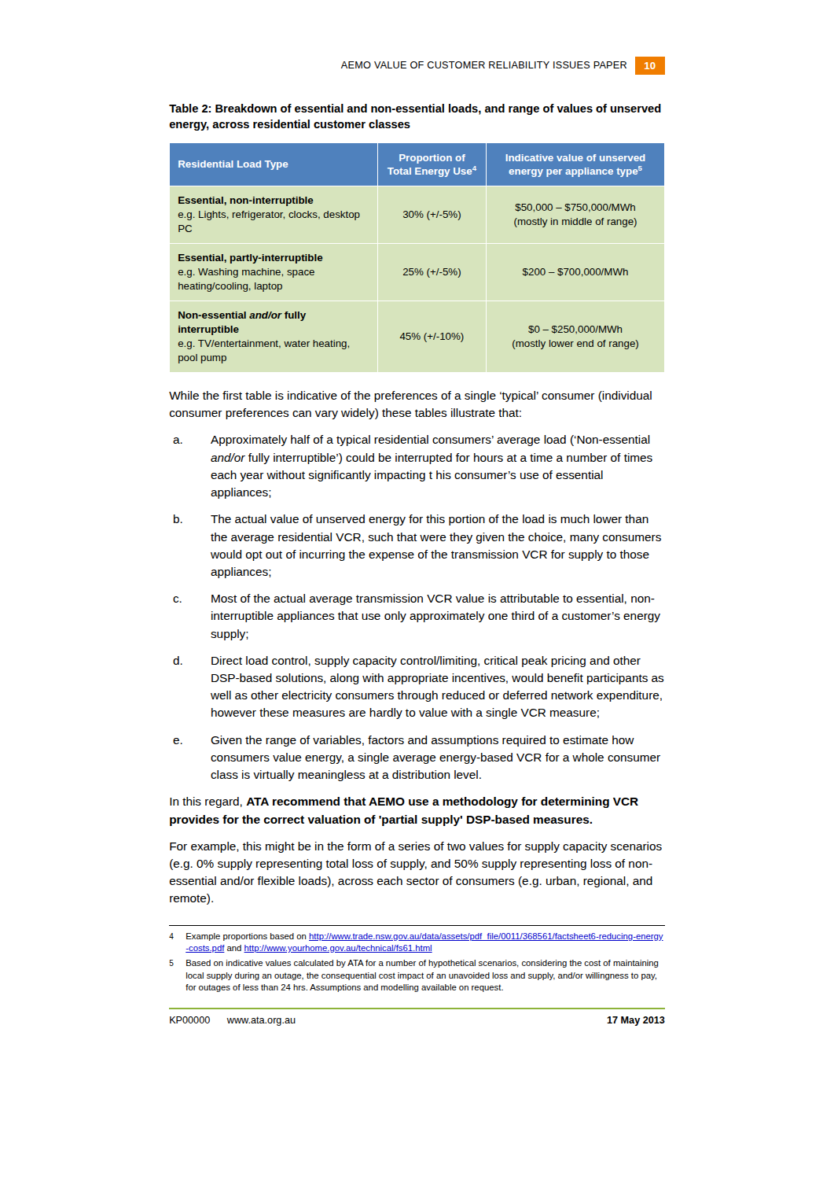AEMO Value of Customer Reliability Issues Paper 10
Table 2: Breakdown of essential and non-essential loads, and range of values of unserved energy, across residential customer classes
| Residential Load Type | Proportion of Total Energy Use 4 | Indicative value of unserved energy per appliance type 5 |
| --- | --- | --- |
| Essential, non-interruptible e.g. Lights, refrigerator, clocks, desktop PC | 30% (+/-5%) | $50,000 – $750,000/MWh (mostly in middle of range) |
| Essential, partly-interruptible e.g. Washing machine, space heating/cooling, laptop | 25% (+/-5%) | $200 – $700,000/MWh |
| Non-essential and/or fully interruptible e.g. TV/entertainment, water heating, pool pump | 45% (+/-10%) | $0 – $250,000/MWh (mostly lower end of range) |
While the first table is indicative of the preferences of a single ‘typical’ consumer (individual consumer preferences can vary widely) these tables illustrate that:
a. Approximately half of a typical residential consumers’ average load (‘Non-essential and/or fully interruptible’) could be interrupted for hours at a time a number of times each year without significantly impacting t his consumer’s use of essential appliances;
b. The actual value of unserved energy for this portion of the load is much lower than the average residential VCR, such that were they given the choice, many consumers would opt out of incurring the expense of the transmission VCR for supply to those appliances;
c. Most of the actual average transmission VCR value is attributable to essential, non-interruptible appliances that use only approximately one third of a customer’s energy supply;
d. Direct load control, supply capacity control/limiting, critical peak pricing and other DSP-based solutions, along with appropriate incentives, would benefit participants as well as other electricity consumers through reduced or deferred network expenditure, however these measures are hardly to value with a single VCR measure;
e. Given the range of variables, factors and assumptions required to estimate how consumers value energy, a single average energy-based VCR for a whole consumer class is virtually meaningless at a distribution level.
In this regard, ATA recommend that AEMO use a methodology for determining VCR provides for the correct valuation of 'partial supply' DSP-based measures.
For example, this might be in the form of a series of two values for supply capacity scenarios (e.g. 0% supply representing total loss of supply, and 50% supply representing loss of non-essential and/or flexible loads), across each sector of consumers (e.g. urban, regional, and remote).
4 Example proportions based on http://www.trade.nsw.gov.au/data/assets/pdf_file/0011/368561/factsheet6-reducing-energy-costs.pdf and http://www.yourhome.gov.au/technical/fs61.html
5 Based on indicative values calculated by ATA for a number of hypothetical scenarios, considering the cost of maintaining local supply during an outage, the consequential cost impact of an unavoided loss and supply, and/or willingness to pay, for outages of less than 24 hrs. Assumptions and modelling available on request.
KP00000 www.ata.org.au
17 May 2013